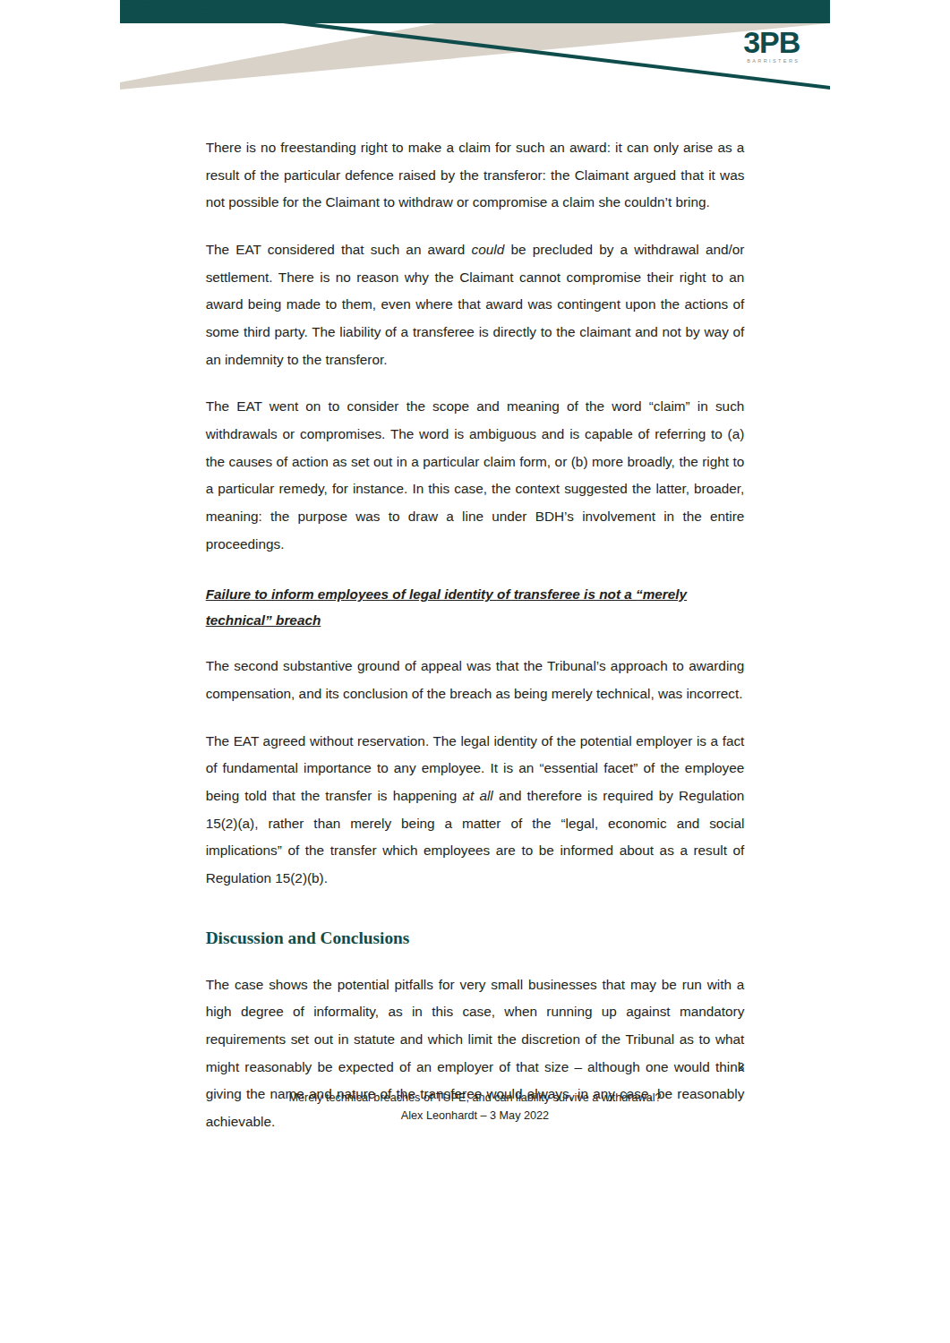3PB
Barristers
There is no freestanding right to make a claim for such an award: it can only arise as a result of the particular defence raised by the transferor: the Claimant argued that it was not possible for the Claimant to withdraw or compromise a claim she couldn’t bring.
The EAT considered that such an award could be precluded by a withdrawal and/or settlement. There is no reason why the Claimant cannot compromise their right to an award being made to them, even where that award was contingent upon the actions of some third party. The liability of a transferee is directly to the claimant and not by way of an indemnity to the transferor.
The EAT went on to consider the scope and meaning of the word “claim” in such withdrawals or compromises. The word is ambiguous and is capable of referring to (a) the causes of action as set out in a particular claim form, or (b) more broadly, the right to a particular remedy, for instance. In this case, the context suggested the latter, broader, meaning: the purpose was to draw a line under BDH’s involvement in the entire proceedings.
Failure to inform employees of legal identity of transferee is not a “merely technical” breach
The second substantive ground of appeal was that the Tribunal’s approach to awarding compensation, and its conclusion of the breach as being merely technical, was incorrect.
The EAT agreed without reservation. The legal identity of the potential employer is a fact of fundamental importance to any employee. It is an “essential facet” of the employee being told that the transfer is happening at all and therefore is required by Regulation 15(2)(a), rather than merely being a matter of the “legal, economic and social implications” of the transfer which employees are to be informed about as a result of Regulation 15(2)(b).
Discussion and Conclusions
The case shows the potential pitfalls for very small businesses that may be run with a high degree of informality, as in this case, when running up against mandatory requirements set out in statute and which limit the discretion of the Tribunal as to what might reasonably be expected of an employer of that size – although one would think giving the name and nature of the transferee would always, in any case, be reasonably achievable.
3
Merely technical breaches of TUPE, and can liability survive a withdrawal?
Alex Leonhardt – 3 May 2022